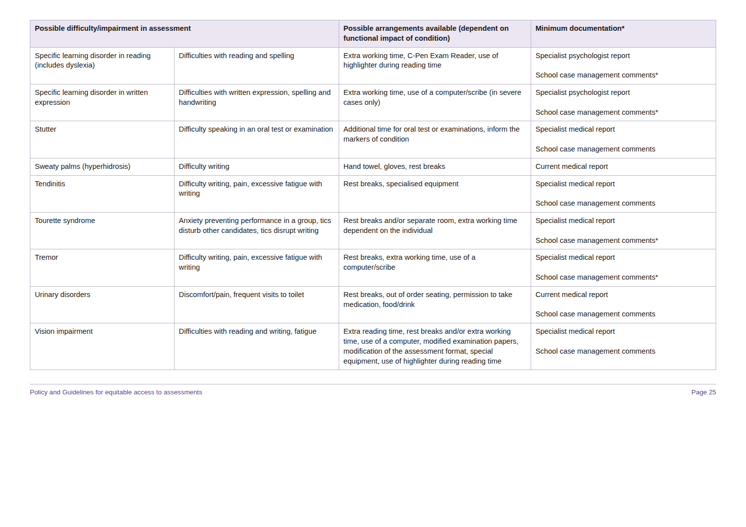| Possible difficulty/impairment in assessment | Possible arrangements available (dependent on functional impact of condition) | Minimum documentation* |
| --- | --- | --- |
| Specific learning disorder in reading (includes dyslexia) | Difficulties with reading and spelling | Extra working time, C-Pen Exam Reader, use of highlighter during reading time | Specialist psychologist report School case management comments* |
| Specific learning disorder in written expression | Difficulties with written expression, spelling and handwriting | Extra working time, use of a computer/scribe (in severe cases only) | Specialist psychologist report School case management comments* |
| Stutter | Difficulty speaking in an oral test or examination | Additional time for oral test or examinations, inform the markers of condition | Specialist medical report School case management comments |
| Sweaty palms (hyperhidrosis) | Difficulty writing | Hand towel, gloves, rest breaks | Current medical report |
| Tendinitis | Difficulty writing, pain, excessive fatigue with writing | Rest breaks, specialised equipment | Specialist medical report School case management comments |
| Tourette syndrome | Anxiety preventing performance in a group, tics disturb other candidates, tics disrupt writing | Rest breaks and/or separate room, extra working time dependent on the individual | Specialist medical report School case management comments* |
| Tremor | Difficulty writing, pain, excessive fatigue with writing | Rest breaks, extra working time, use of a computer/scribe | Specialist medical report School case management comments* |
| Urinary disorders | Discomfort/pain, frequent visits to toilet | Rest breaks, out of order seating, permission to take medication, food/drink | Current medical report School case management comments |
| Vision impairment | Difficulties with reading and writing, fatigue | Extra reading time, rest breaks and/or extra working time, use of a computer, modified examination papers, modification of the assessment format, special equipment, use of highlighter during reading time | Specialist medical report School case management comments |
Policy and Guidelines for equitable access to assessments Page 25